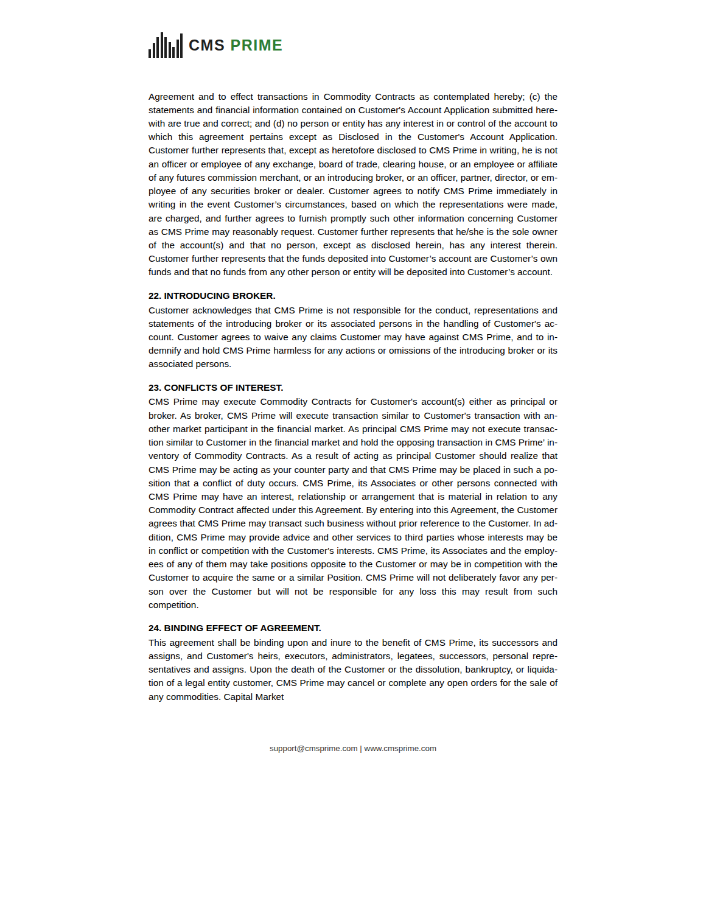CMS PRIME
Agreement and to effect transactions in Commodity Contracts as contemplated hereby; (c) the statements and financial information contained on Customer's Account Application submitted herewith are true and correct; and (d) no person or entity has any interest in or control of the account to which this agreement pertains except as Disclosed in the Customer's Account Application. Customer further represents that, except as heretofore disclosed to CMS Prime in writing, he is not an officer or employee of any exchange, board of trade, clearing house, or an employee or affiliate of any futures commission merchant, or an introducing broker, or an officer, partner, director, or employee of any securities broker or dealer. Customer agrees to notify CMS Prime immediately in writing in the event Customer’s circumstances, based on which the representations were made, are charged, and further agrees to furnish promptly such other information concerning Customer as CMS Prime may reasonably request. Customer further represents that he/she is the sole owner of the account(s) and that no person, except as disclosed herein, has any interest therein. Customer further represents that the funds deposited into Customer’s account are Customer’s own funds and that no funds from any other person or entity will be deposited into Customer’s account.
22. Introducing Broker.
Customer acknowledges that CMS Prime is not responsible for the conduct, representations and statements of the introducing broker or its associated persons in the handling of Customer's account. Customer agrees to waive any claims Customer may have against CMS Prime, and to indemnify and hold CMS Prime harmless for any actions or omissions of the introducing broker or its associated persons.
23. Conflicts of Interest.
CMS Prime may execute Commodity Contracts for Customer's account(s) either as principal or broker. As broker, CMS Prime will execute transaction similar to Customer's transaction with another market participant in the financial market. As principal CMS Prime may not execute transaction similar to Customer in the financial market and hold the opposing transaction in CMS Prime’ inventory of Commodity Contracts. As a result of acting as principal Customer should realize that CMS Prime may be acting as your counter party and that CMS Prime may be placed in such a position that a conflict of duty occurs. CMS Prime, its Associates or other persons connected with CMS Prime may have an interest, relationship or arrangement that is material in relation to any Commodity Contract affected under this Agreement. By entering into this Agreement, the Customer agrees that CMS Prime may transact such business without prior reference to the Customer. In addition, CMS Prime may provide advice and other services to third parties whose interests may be in conflict or competition with the Customer's interests. CMS Prime, its Associates and the employees of any of them may take positions opposite to the Customer or may be in competition with the Customer to acquire the same or a similar Position. CMS Prime will not deliberately favor any person over the Customer but will not be responsible for any loss this may result from such competition.
24. Binding Effect of Agreement.
This agreement shall be binding upon and inure to the benefit of CMS Prime, its successors and assigns, and Customer's heirs, executors, administrators, legatees, successors, personal representatives and assigns. Upon the death of the Customer or the dissolution, bankruptcy, or liquidation of a legal entity customer, CMS Prime may cancel or complete any open orders for the sale of any commodities. Capital Market
support@cmsprime.com | www.cmsprime.com